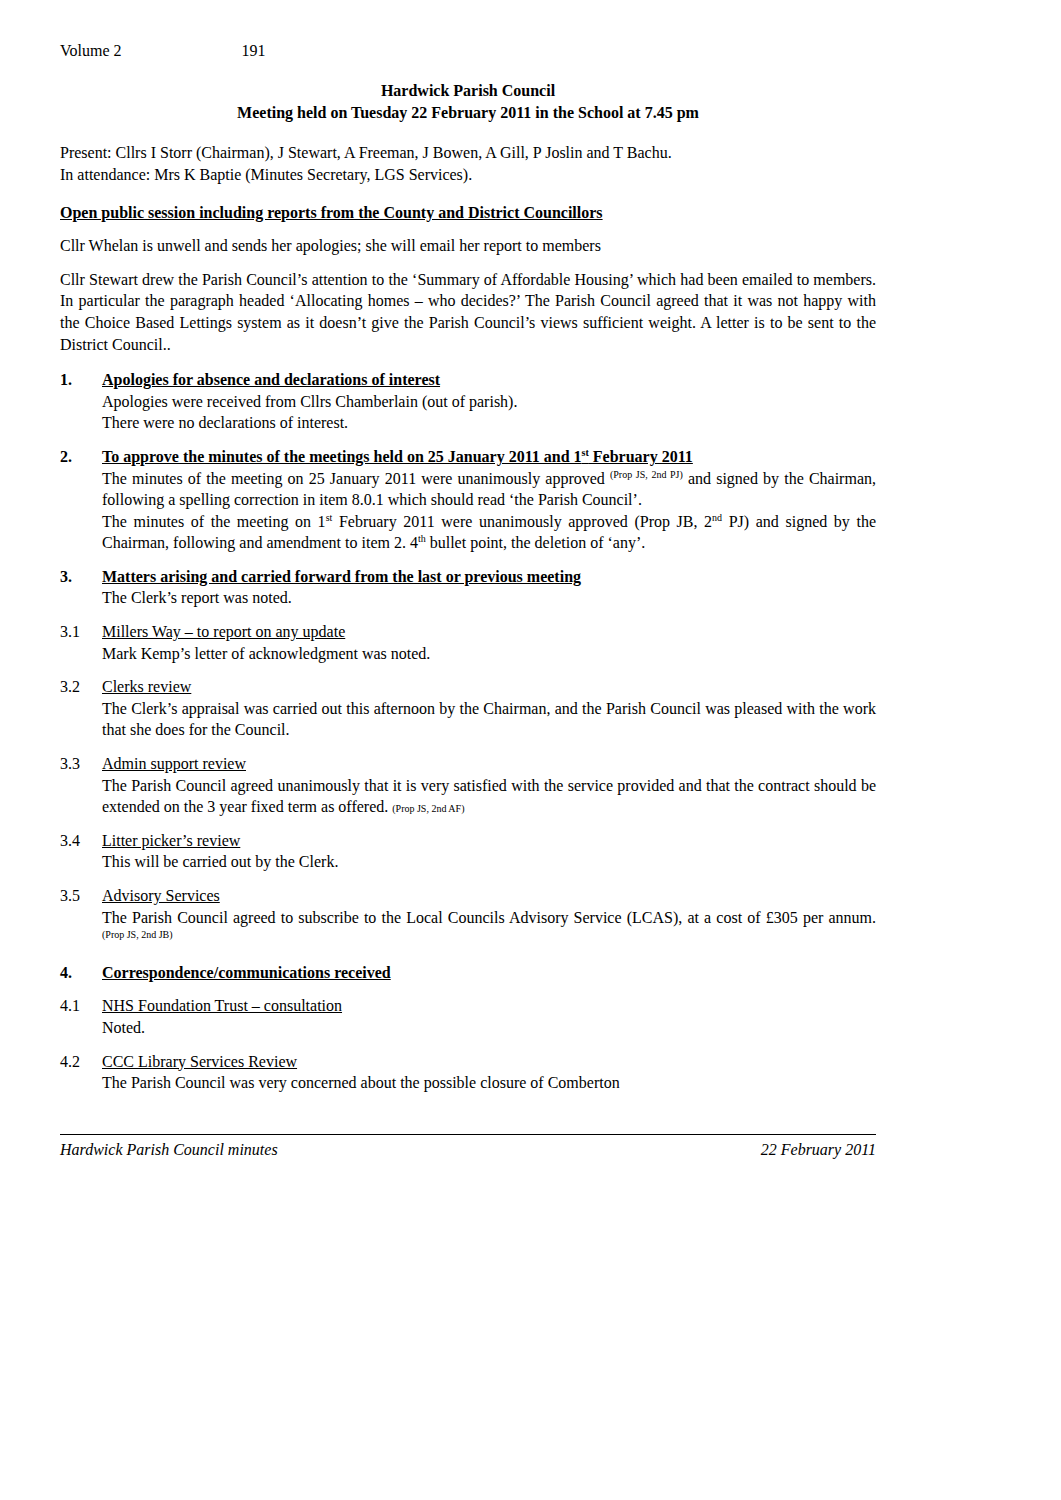Volume 2
191
Hardwick Parish Council Meeting held on Tuesday 22 February 2011 in the School at 7.45 pm
Present: Cllrs I Storr (Chairman), J Stewart, A Freeman, J Bowen, A Gill, P Joslin and T Bachu.
In attendance: Mrs K Baptie (Minutes Secretary, LGS Services).
Open public session including reports from the County and District Councillors
Cllr Whelan is unwell and sends her apologies; she will email her report to members
Cllr Stewart drew the Parish Council’s attention to the ‘Summary of Affordable Housing’ which had been emailed to members. In particular the paragraph headed ‘Allocating homes – who decides?’ The Parish Council agreed that it was not happy with the Choice Based Lettings system as it doesn’t give the Parish Council’s views sufficient weight. A letter is to be sent to the District Council..
1.
Apologies for absence and declarations of interest
Apologies were received from Cllrs Chamberlain (out of parish).
There were no declarations of interest.
2.
To approve the minutes of the meetings held on 25 January 2011 and 1st February 2011
The minutes of the meeting on 25 January 2011 were unanimously approved (Prop JS, 2nd PJ) and signed by the Chairman, following a spelling correction in item 8.0.1 which should read ‘the Parish Council’.
The minutes of the meeting on 1st February 2011 were unanimously approved (Prop JB, 2nd PJ) and signed by the Chairman, following and amendment to item 2. 4th bullet point, the deletion of ‘any’.
3.
Matters arising and carried forward from the last or previous meeting
The Clerk’s report was noted.
3.1
Millers Way – to report on any update
Mark Kemp’s letter of acknowledgment was noted.
3.2
Clerks review
The Clerk’s appraisal was carried out this afternoon by the Chairman, and the Parish Council was pleased with the work that she does for the Council.
3.3
Admin support review
The Parish Council agreed unanimously that it is very satisfied with the service provided and that the contract should be extended on the 3 year fixed term as offered. (Prop JS, 2nd AF)
3.4
Litter picker’s review
This will be carried out by the Clerk.
3.5
Advisory Services
The Parish Council agreed to subscribe to the Local Councils Advisory Service (LCAS), at a cost of £305 per annum. (Prop JS, 2nd JB)
4.
Correspondence/communications received
4.1
NHS Foundation Trust – consultation
Noted.
4.2
CCC Library Services Review
The Parish Council was very concerned about the possible closure of Comberton
Hardwick Parish Council minutes
22 February 2011